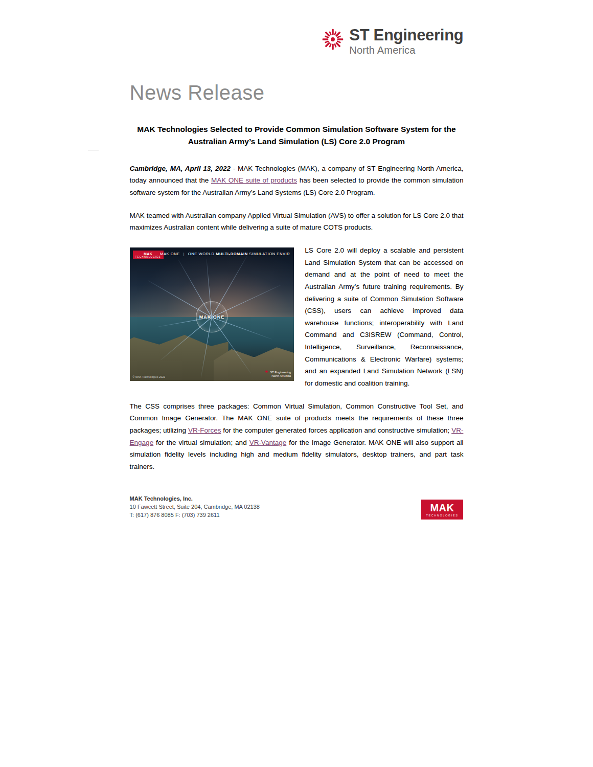ST Engineering North America
News Release
MAK Technologies Selected to Provide Common Simulation Software System for the Australian Army’s Land Simulation (LS) Core 2.0 Program
Cambridge, MA, April 13, 2022 - MAK Technologies (MAK), a company of ST Engineering North America, today announced that the MAK ONE suite of products has been selected to provide the common simulation software system for the Australian Army’s Land Systems (LS) Core 2.0 Program.
MAK teamed with Australian company Applied Virtual Simulation (AVS) to offer a solution for LS Core 2.0 that maximizes Australian content while delivering a suite of mature COTS products.
MAK ONE
MAKTECHNOLOGIES
MAK ONE | ONE WORLD MULTI-DOMAIN SIMULATION ENVIRONMENT
ST Engineering
North America
© MAK Technologies 2022
LS Core 2.0 will deploy a scalable and persistent Land Simulation System that can be accessed on demand and at the point of need to meet the Australian Army’s future training requirements. By delivering a suite of Common Simulation Software (CSS), users can achieve improved data warehouse functions; interoperability with Land Command and C3ISREW (Command, Control, Intelligence, Surveillance, Reconnaissance, Communications & Electronic Warfare) systems; and an expanded Land Simulation Network (LSN) for domestic and coalition training.
The CSS comprises three packages: Common Virtual Simulation, Common Constructive Tool Set, and Common Image Generator. The MAK ONE suite of products meets the requirements of these three packages; utilizing VR-Forces for the computer generated forces application and constructive simulation; VR-Engage for the virtual simulation; and VR-Vantage for the Image Generator. MAK ONE will also support all simulation fidelity levels including high and medium fidelity simulators, desktop trainers, and part task trainers.
MAK Technologies, Inc.
10 Fawcett Street, Suite 204, Cambridge, MA 02138
T: (617) 876 8085 F: (703) 739 2611
MAK TECHNOLOGIES